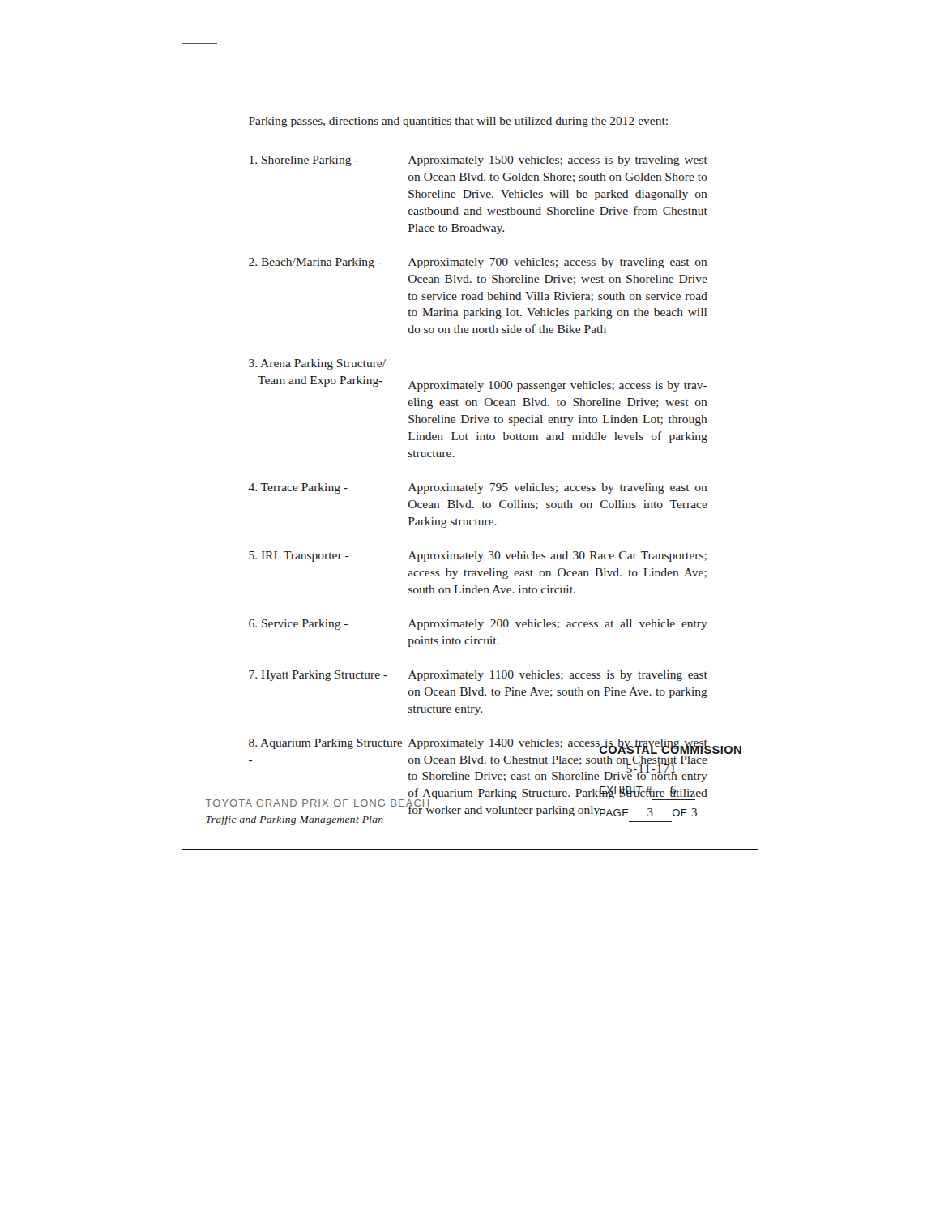Parking passes, directions and quantities that will be utilized during the 2012 event:
| 1. Shoreline Parking - | Approximately 1500 vehicles; access is by traveling west on Ocean Blvd. to Golden Shore; south on Golden Shore to Shoreline Drive. Vehicles will be parked diagonally on eastbound and westbound Shoreline Drive from Chestnut Place to Broadway. |
| 2. Beach/Marina Parking - | Approximately 700 vehicles; access by traveling east on Ocean Blvd. to Shoreline Drive; west on Shoreline Drive to service road behind Villa Riviera; south on service road to Marina parking lot. Vehicles parking on the beach will do so on the north side of the Bike Path |
| 3. Arena Parking Structure/ Team and Expo Parking- | Approximately 1000 passenger vehicles; access is by traveling east on Ocean Blvd. to Shoreline Drive; west on Shoreline Drive to special entry into Linden Lot; through Linden Lot into bottom and middle levels of parking structure. |
| 4. Terrace Parking - | Approximately 795 vehicles; access by traveling east on Ocean Blvd. to Collins; south on Collins into Terrace Parking structure. |
| 5. IRL Transporter - | Approximately 30 vehicles and 30 Race Car Transporters; access by traveling east on Ocean Blvd. to Linden Ave; south on Linden Ave. into circuit. |
| 6. Service Parking - | Approximately 200 vehicles; access at all vehicle entry points into circuit. |
| 7. Hyatt Parking Structure - | Approximately 1100 vehicles; access is by traveling east on Ocean Blvd. to Pine Ave; south on Pine Ave. to parking structure entry. |
| 8. Aquarium Parking Structure - | Approximately 1400 vehicles; access is by traveling west on Ocean Blvd. to Chestnut Place; south on Chestnut Place to Shoreline Drive; east on Shoreline Drive to north entry of Aquarium Parking Structure. Parking Structure utilized for worker and volunteer parking only |
TOYOTA GRAND PRIX OF LONG BEACH
Traffic and Parking Management Plan
COASTAL COMMISSION
5-11-171
EXHIBIT #6
PAGE3 OF 3